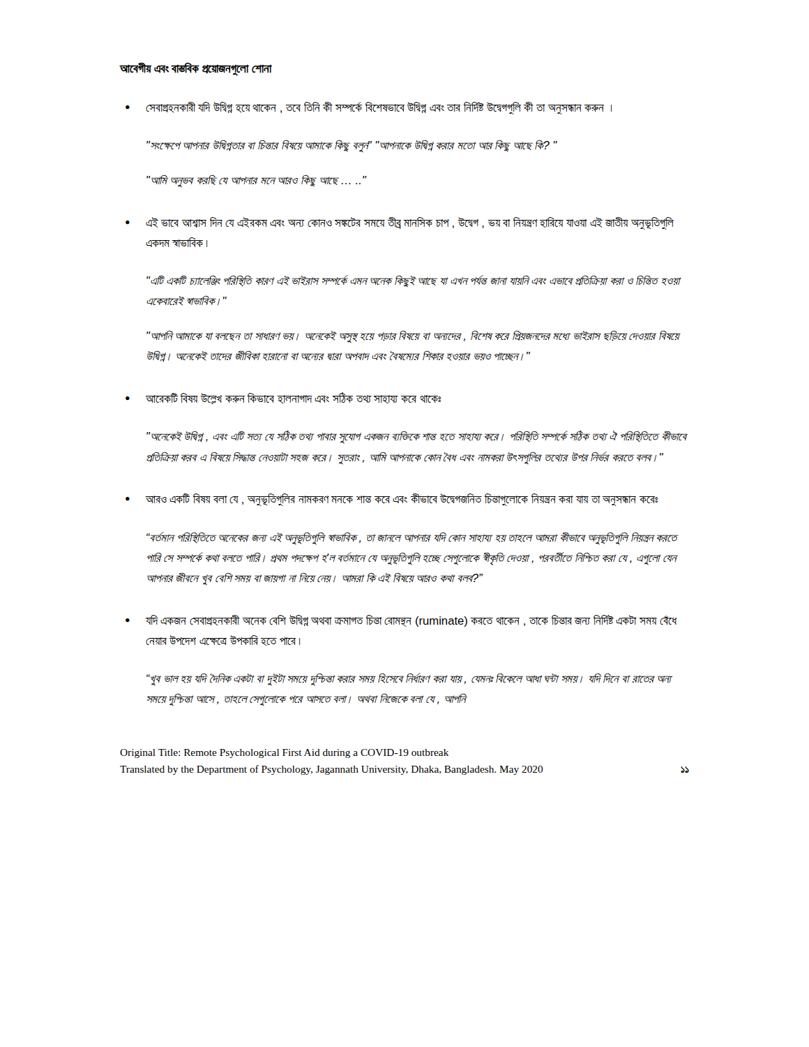আবেগীয় এবং বাস্তবিক প্রয়োজনগুলো শোনা
সেবাগ্রহনকারী যদি উদ্বিগ্ন হয়ে থাকেন , তবে তিনি কী সম্পর্কে বিশেষভাবে উদ্বিগ্ন এবং তার নির্দিষ্ট উদ্বেগগুলি কী তা অনুসন্ধান করুন ।
"সংক্ষেপে আপনার উদ্বিগ্নতার বা চিন্তার বিষয়ে আমাকে কিছু বলুন" "আপনাকে উদ্বিগ্ন করার মতো আর কিছু আছে কি? "
"আমি অনুভব করছি যে আপনার মনে আরও কিছু আছে … .."
এই ভাবে আশ্বাস দিন যে এইরকম এবং অন্য কোনও সঙ্কটের সময়ে তীব্র মানসিক চাপ , উদ্বেগ , ভয় বা নিয়ন্ত্রণ হারিয়ে যাওয়া এই জাতীয় অনুভূতিগুলি একদম স্বাভাবিক।
"এটি একটি চ্যালেঞ্জিং পরিস্থিতি কারণ এই ভাইরাস সম্পর্কে এমন অনেক কিছুই আছে যা এখন পর্যন্ত জানা যায়নি এবং এভাবে প্রতিক্রিয়া করা ও চিন্তিত হওয়া একেবারেই স্বাভাবিক।"
"আপনি আমাকে যা বলছেন তা সাধারণ ভয়। অনেকেই অসুস্থ হয়ে পড়ার বিষয়ে বা অন্যদের , বিশেষ করে প্রিয়জনদের মধ্যে ভাইরাস ছড়িয়ে দেওয়ার বিষয়ে উদ্বিগ্ন। অনেকেই তাদের জীবিকা হারানো বা অন্যের দ্বারা অপবাদ এবং বৈষম্যের শিকার হওয়ার ভয়ও পাচ্ছেন।"
আরেকটি বিষয় উল্লেখ করুন কিভাবে হালনাগাদ এবং সঠিক তথ্য সাহায্য করে থাকেঃ
"অনেকেই উদ্বিগ্ন , এবং এটি সত্য যে সঠিক তথ্য পাবার সুযোগ একজন ব্যক্তিকে শান্ত হতে সাহায্য করে। পরিস্থিতি সম্পর্কে সঠিক তথ্য ঐ পরিস্থিতিতে কীভাবে প্রতিক্রিয়া করব এ বিষয়ে সিদ্ধান্ত নেওয়াটা সহজ করে। সুতরাং , আমি আপনাকে কোন বৈধ এবং নামকরা উৎসগুলির তথ্যের উপর নির্ভর করতে বলব।"
আরও একটি বিষয় বলা যে , অনুভূতিগুলির নামকরণ মনকে শান্ত করে এবং কীভাবে উদ্বেগজনিত চিন্তাগুলোকে নিয়ন্ত্রন করা যায় তা অনুসন্ধান করেঃ
“বর্তমান পরিস্থিতিতে অনেকের জন্য এই অনুভূতিগুলি স্বাভাবিক , তা জানলে আপনার যদি কোন সাহায্য হয় তাহলে আমরা কীভাবে অনুভূতিগুলি নিয়ন্ত্রন করতে পারি সে সম্পর্কে কথা বলতে পারি। প্রথম পদক্ষেপ হ'ল বর্তমানে যে অনুভূতিগুলি হচ্ছে সেগুলোকে স্বীকৃতি দেওয়া , পরবর্তীতে নিশ্চিত করা যে , এগুলো যেন আপনার জীবনে খুব বেশি সময় বা জায়গা না নিয়ে নেয়। আমরা কি এই বিষয়ে আরও কথা বলব?”
যদি একজন সেবাগ্রহনকারী অনেক বেশি উদ্বিগ্ন অথবা ক্রমাগত চিন্তা রোমন্থন (ruminate) করতে থাকেন , তাকে চিন্তার জন্য নির্দিষ্ট একটা সময় বেঁধে নেয়ার উপদেশ এক্ষেত্রে উপকারি হতে পারে।
“খুব ভাল হয় যদি দৈনিক একটা বা দুইটা সময়ে দুশ্চিন্তা করার সময় হিসেবে নির্ধারণ করা যায় , যেমনঃ বিকেলে আধা ঘন্টা সময়। যদি দিনে বা রাতের অন্য সময়ে দুশ্চিন্তা আসে , তাহলে সেগুলোকে পরে আসতে বলা। অথবা নিজেকে বলা যে , আপনি
Original Title: Remote Psychological First Aid during a COVID-19 outbreak
Translated by the Department of Psychology, Jagannath University, Dhaka, Bangladesh. May 2020 ১১